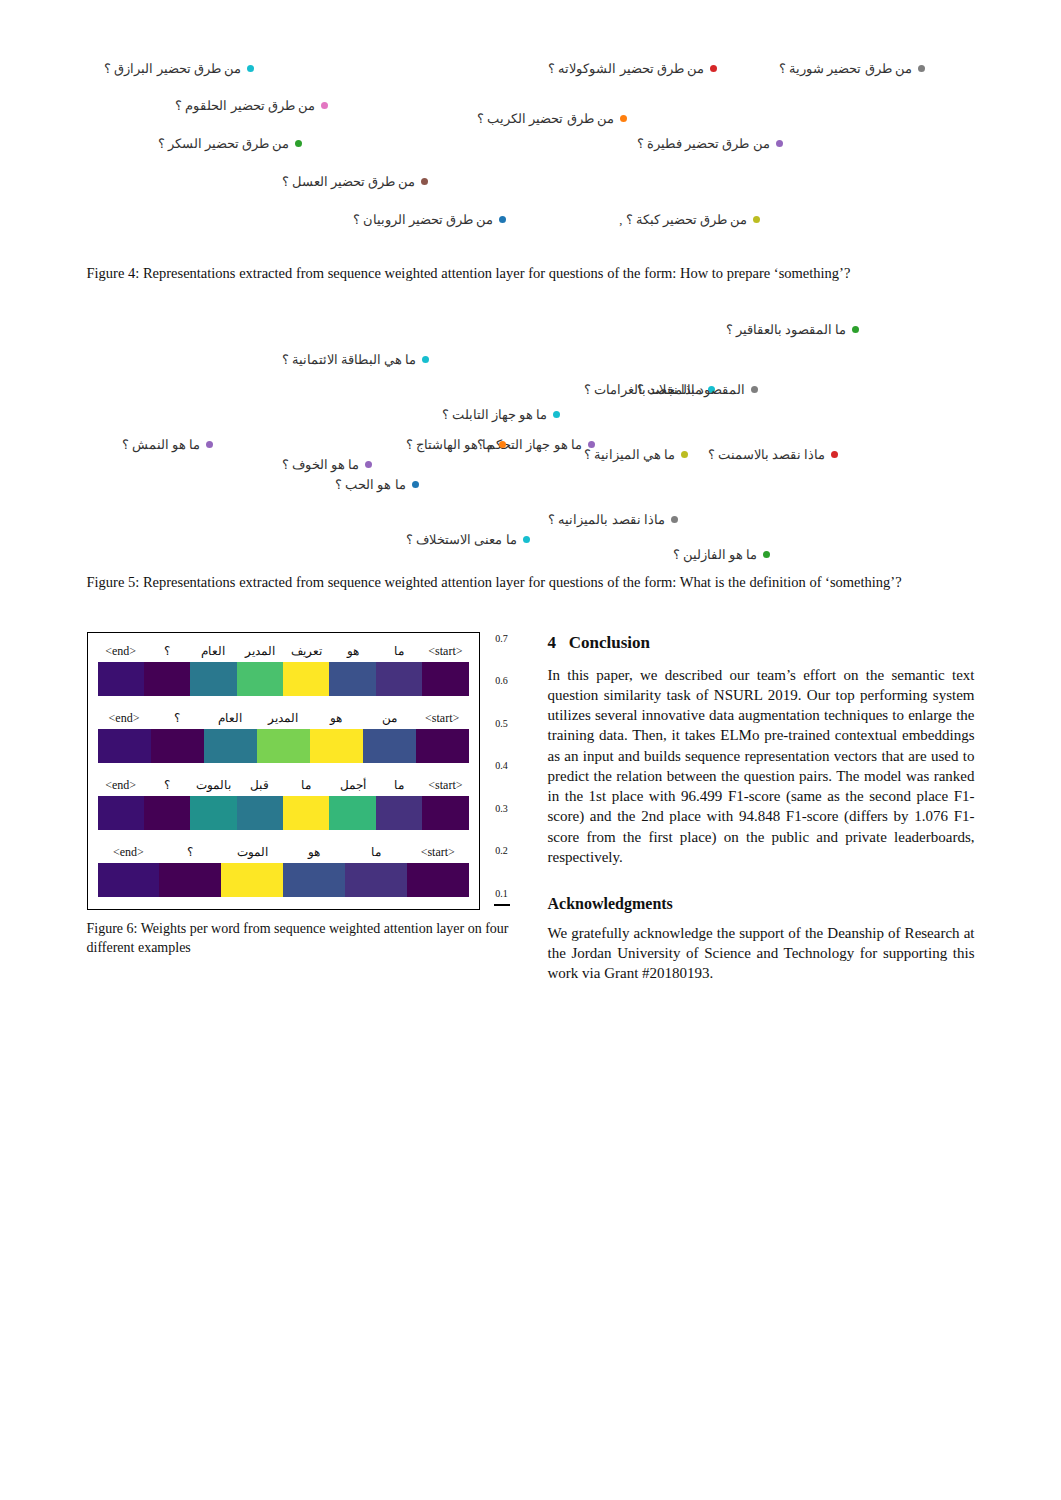من طرق تحضير البرازق ؟
من طرق تحضير الحلقوم ؟
من طرق تحضير السكر ؟
من طرق تحضير العسل ؟
من طرق تحضير الروبيان ؟
من طرق تحضير الكريب ؟
من طرق تحضير الشوكولاته ؟
من طرق تحضير فطيرة ؟
من طرق تحضير كبكة ؟ ,
من طرق تحضير شورية ؟
Figure 4: Representations extracted from sequence weighted attention layer for questions of the form: How to prepare ‘something’?
ما المقصود بالعقاقير ؟
ما هي البطاقة الائتمانية ؟
ماذا نقصد بالغرامات ؟
المقصود بالمجلات ؟
ما هو جهاز التابلت ؟
ما هو النمش ؟
ما هو جهاز التحكم ؟
ما هو الهاشتاج ؟
ما هي الميزانية ؟
ماذا نقصد بالاسمنت ؟
ما هو الخوف ؟
ما هو الحب ؟
ماذا نقصد بالميزانيه ؟
ما معنى الاستخلاف ؟
ما هو الفازلين ؟
Figure 5: Representations extracted from sequence weighted attention layer for questions of the form: What is the definition of ‘something’?
<end>؟العام المدير تعريف هو ما<start>
<end>؟العام المدير هو من<start>
<end>؟بالموت قبل ما أجمل ما<start>
<end>؟الموت هو ما<start>
0.7 0.6 0.5 0.4 0.3 0.2 0.1
Figure 6: Weights per word from sequence weighted attention layer on four different examples
4 Conclusion
In this paper, we described our team’s effort on the semantic text question similarity task of NSURL 2019. Our top performing system utilizes several innovative data augmentation techniques to enlarge the training data. Then, it takes ELMo pre-trained contextual embeddings as an input and builds sequence representation vectors that are used to predict the relation between the question pairs. The model was ranked in the 1st place with 96.499 F1-score (same as the second place F1-score) and the 2nd place with 94.848 F1-score (differs by 1.076 F1-score from the first place) on the public and private leaderboards, respectively.
Acknowledgments
We gratefully acknowledge the support of the Deanship of Research at the Jordan University of Science and Technology for supporting this work via Grant #20180193.